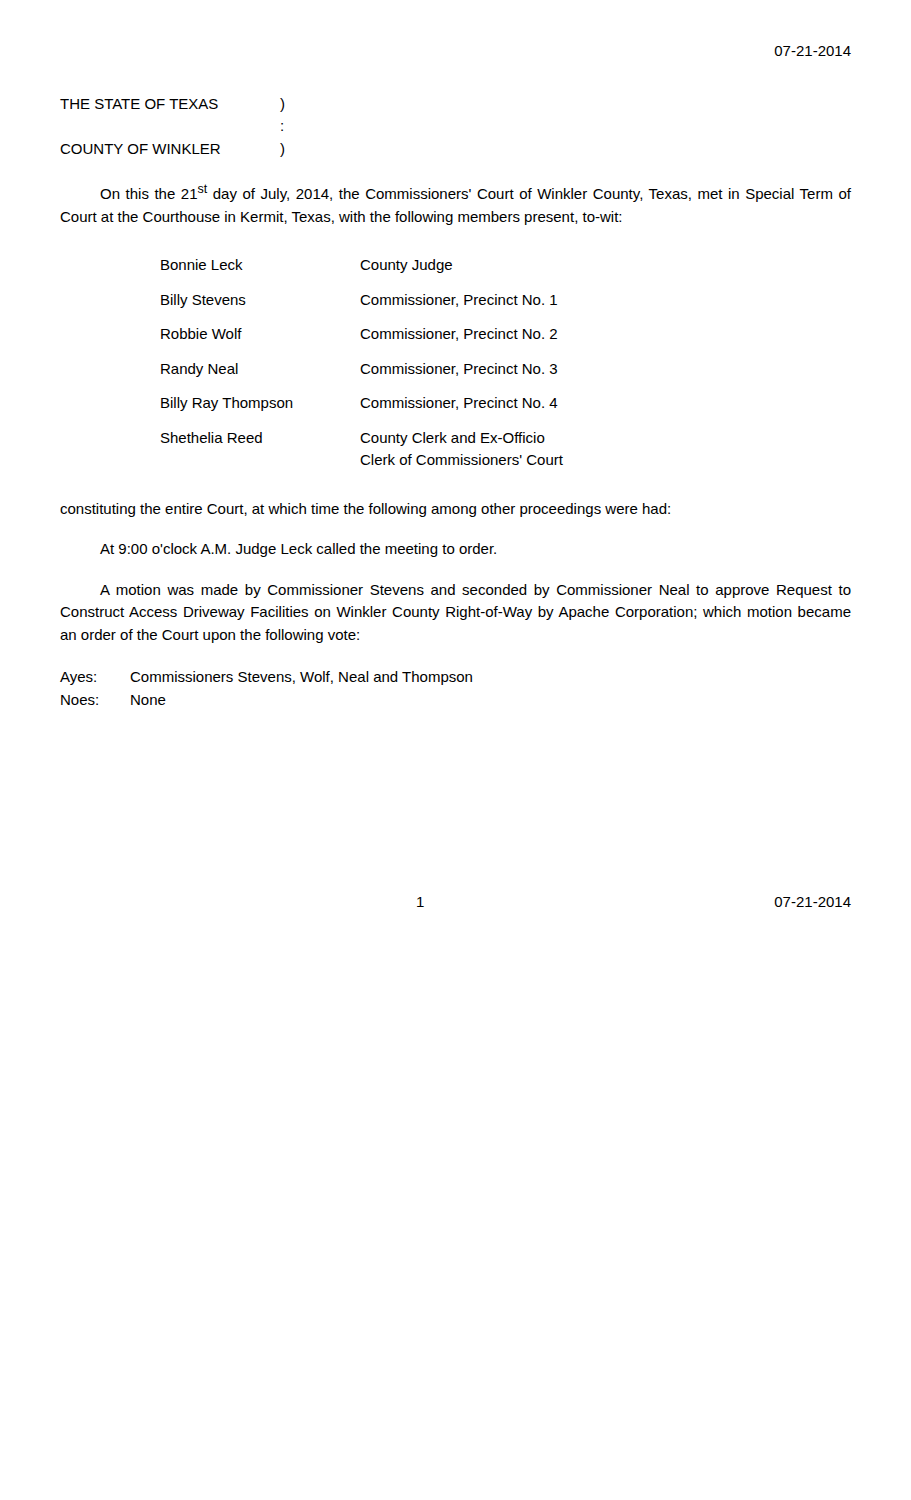07-21-2014
THE STATE OF TEXAS)
:
COUNTY OF WINKLER)
On this the 21st day of July, 2014, the Commissioners' Court of Winkler County, Texas, met in Special Term of Court at the Courthouse in Kermit, Texas, with the following members present, to-wit:
| Bonnie Leck | County Judge |
| Billy Stevens | Commissioner, Precinct No. 1 |
| Robbie Wolf | Commissioner, Precinct No. 2 |
| Randy Neal | Commissioner, Precinct No. 3 |
| Billy Ray Thompson | Commissioner, Precinct No. 4 |
| Shethelia Reed | County Clerk and Ex-Officio Clerk of Commissioners' Court |
constituting the entire Court, at which time the following among other proceedings were had:
At 9:00 o'clock A.M. Judge Leck called the meeting to order.
A motion was made by Commissioner Stevens and seconded by Commissioner Neal to approve Request to Construct Access Driveway Facilities on Winkler County Right-of-Way by Apache Corporation; which motion became an order of the Court upon the following vote:
Ayes: Commissioners Stevens, Wolf, Neal and Thompson
Noes: None
1 07-21-2014